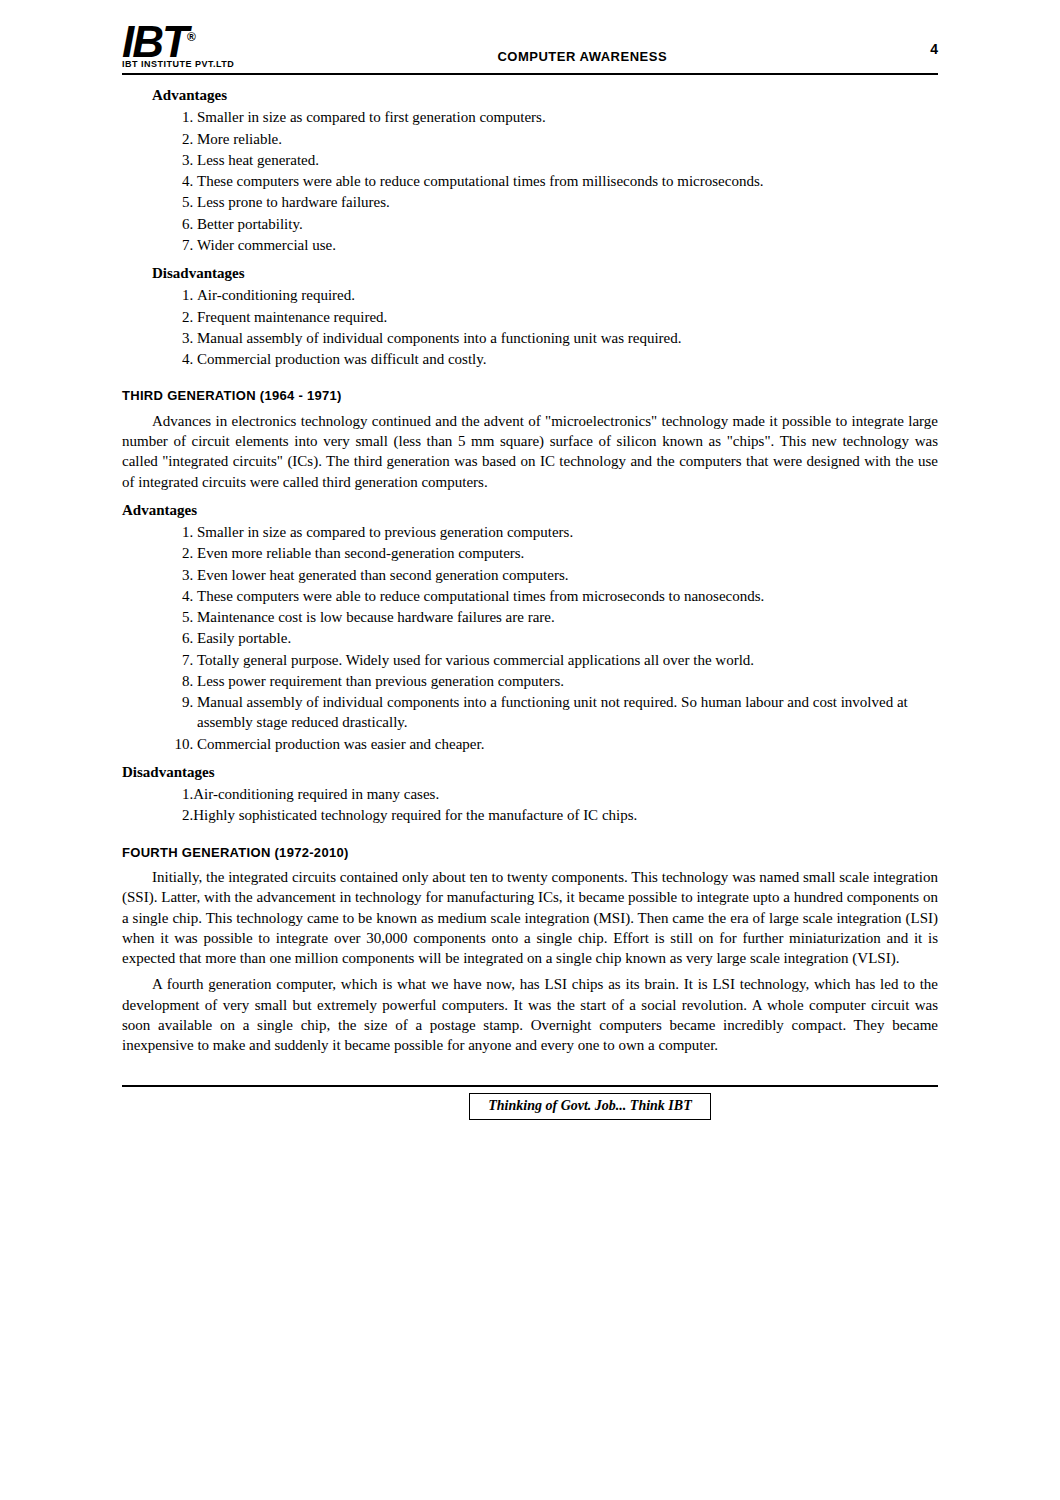IBT®
IBT INSTITUTE PVT.LTD
COMPUTER AWARENESS
4
Advantages
Smaller in size as compared to first generation computers.
More reliable.
Less heat generated.
These computers were able to reduce computational times from milliseconds to microseconds.
Less prone to hardware failures.
Better portability.
Wider commercial use.
Disadvantages
Air-conditioning required.
Frequent maintenance required.
Manual assembly of individual components into a functioning unit was required.
Commercial production was difficult and costly.
THIRD GENERATION (1964 - 1971)
Advances in electronics technology continued and the advent of "microelectronics" technology made it possible to integrate large number of circuit elements into very small (less than 5 mm square) surface of silicon known as "chips". This new technology was called "integrated circuits" (ICs). The third generation was based on IC technology and the computers that were designed with the use of integrated circuits were called third generation computers.
Advantages
Smaller in size as compared to previous generation computers.
Even more reliable than second-generation computers.
Even lower heat generated than second generation computers.
These computers were able to reduce computational times from microseconds to nanoseconds.
Maintenance cost is low because hardware failures are rare.
Easily portable.
Totally general purpose. Widely used for various commercial applications all over the world.
Less power requirement than previous generation computers.
Manual assembly of individual components into a functioning unit not required. So human labour and cost involved at assembly stage reduced drastically.
Commercial production was easier and cheaper.
Disadvantages
1.Air-conditioning required in many cases.
2.Highly sophisticated technology required for the manufacture of IC chips.
FOURTH GENERATION (1972-2010)
Initially, the integrated circuits contained only about ten to twenty components. This technology was named small scale integration (SSI). Latter, with the advancement in technology for manufacturing ICs, it became possible to integrate upto a hundred components on a single chip. This technology came to be known as medium scale integration (MSI). Then came the era of large scale integration (LSI) when it was possible to integrate over 30,000 components onto a single chip. Effort is still on for further miniaturization and it is expected that more than one million components will be integrated on a single chip known as very large scale integration (VLSI).
A fourth generation computer, which is what we have now, has LSI chips as its brain. It is LSI technology, which has led to the development of very small but extremely powerful computers. It was the start of a social revolution. A whole computer circuit was soon available on a single chip, the size of a postage stamp. Overnight computers became incredibly compact. They became inexpensive to make and suddenly it became possible for anyone and every one to own a computer.
Thinking of Govt. Job... Think IBT